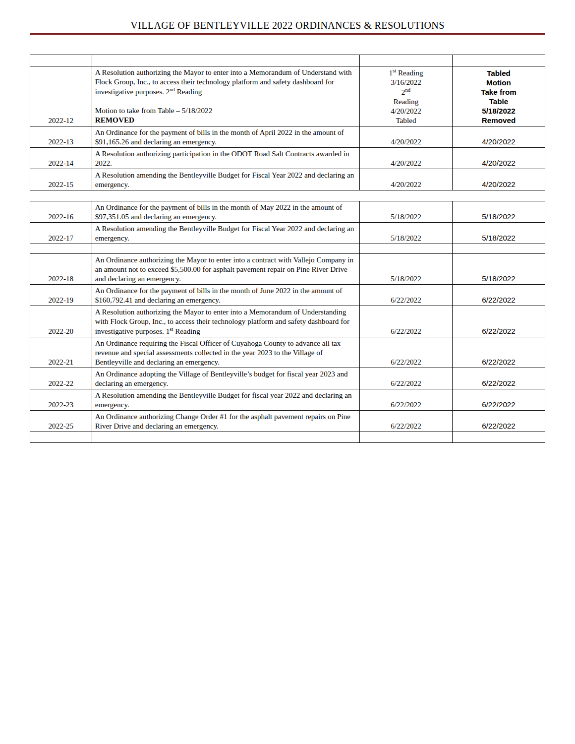VILLAGE OF BENTLEYVILLE 2022 ORDINANCES & RESOLUTIONS
| 2022-12 | A Resolution authorizing the Mayor to enter into a Memorandum of Understand with Flock Group, Inc., to access their technology platform and safety dashboard for investigative purposes. 2 nd Reading Motion to take from Table – 5/18/2022 REMOVED | 1 st Reading 3/16/2022 2 nd Reading 4/20/2022 Tabled | Tabled Motion Take from Table 5/18/2022 Removed |
| 2022-13 | An Ordinance for the payment of bills in the month of April 2022 in the amount of $91,165.26 and declaring an emergency. | 4/20/2022 | 4/20/2022 |
| 2022-14 | A Resolution authorizing participation in the ODOT Road Salt Contracts awarded in 2022. | 4/20/2022 | 4/20/2022 |
| 2022-15 | A Resolution amending the Bentleyville Budget for Fiscal Year 2022 and declaring an emergency. | 4/20/2022 | 4/20/2022 |
| 2022-16 | An Ordinance for the payment of bills in the month of May 2022 in the amount of $97,351.05 and declaring an emergency. | 5/18/2022 | 5/18/2022 |
| 2022-17 | A Resolution amending the Bentleyville Budget for Fiscal Year 2022 and declaring an emergency. | 5/18/2022 | 5/18/2022 |
| 2022-18 | An Ordinance authorizing the Mayor to enter into a contract with Vallejo Company in an amount not to exceed $5,500.00 for asphalt pavement repair on Pine River Drive and declaring an emergency. | 5/18/2022 | 5/18/2022 |
| 2022-19 | An Ordinance for the payment of bills in the month of June 2022 in the amount of $160,792.41 and declaring an emergency. | 6/22/2022 | 6/22/2022 |
| 2022-20 | A Resolution authorizing the Mayor to enter into a Memorandum of Understanding with Flock Group, Inc., to access their technology platform and safety dashboard for investigative purposes. 1 st Reading | 6/22/2022 | 6/22/2022 |
| 2022-21 | An Ordinance requiring the Fiscal Officer of Cuyahoga County to advance all tax revenue and special assessments collected in the year 2023 to the Village of Bentleyville and declaring an emergency. | 6/22/2022 | 6/22/2022 |
| 2022-22 | An Ordinance adopting the Village of Bentleyville’s budget for fiscal year 2023 and declaring an emergency. | 6/22/2022 | 6/22/2022 |
| 2022-23 | A Resolution amending the Bentleyville Budget for fiscal year 2022 and declaring an emergency. | 6/22/2022 | 6/22/2022 |
| 2022-25 | An Ordinance authorizing Change Order #1 for the asphalt pavement repairs on Pine River Drive and declaring an emergency. | 6/22/2022 | 6/22/2022 |